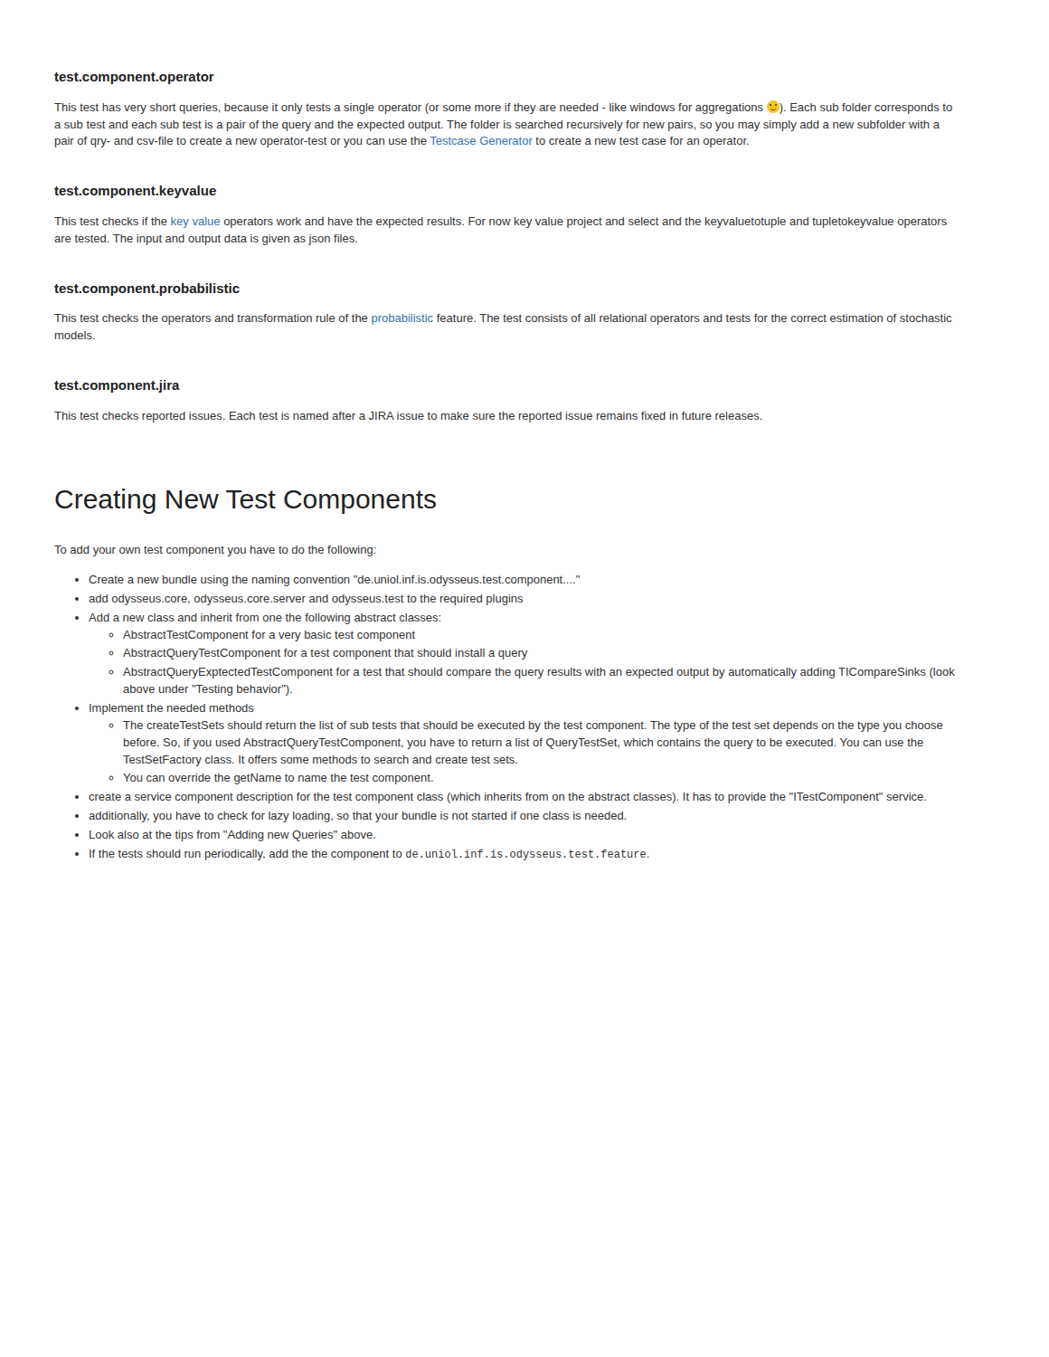test.component.operator
This test has very short queries, because it only tests a single operator (or some more if they are needed - like windows for aggregations ). Each sub folder corresponds to a sub test and each sub test is a pair of the query and the expected output. The folder is searched recursively for new pairs, so you may simply add a new subfolder with a pair of qry- and csv-file to create a new operator-test or you can use the Testcase Generator to create a new test case for an operator.
test.component.keyvalue
This test checks if the key value operators work and have the expected results. For now key value project and select and the keyvaluetotuple and tupletokeyvalue operators are tested. The input and output data is given as json files.
test.component.probabilistic
This test checks the operators and transformation rule of the probabilistic feature. The test consists of all relational operators and tests for the correct estimation of stochastic models.
test.component.jira
This test checks reported issues. Each test is named after a JIRA issue to make sure the reported issue remains fixed in future releases.
Creating New Test Components
To add your own test component you have to do the following:
Create a new bundle using the naming convention "de.uniol.inf.is.odysseus.test.component...."
add odysseus.core, odysseus.core.server and odysseus.test to the required plugins
Add a new class and inherit from one the following abstract classes:
AbstractTestComponent for a very basic test component
AbstractQueryTestComponent for a test component that should install a query
AbstractQueryExptectedTestComponent for a test that should compare the query results with an expected output by automatically adding TICompareSinks (look above under "Testing behavior").
Implement the needed methods
The createTestSets should return the list of sub tests that should be executed by the test component. The type of the test set depends on the type you choose before. So, if you used AbstractQueryTestComponent, you have to return a list of QueryTestSet, which contains the query to be executed. You can use the TestSetFactory class. It offers some methods to search and create test sets.
You can override the getName to name the test component.
create a service component description for the test component class (which inherits from on the abstract classes). It has to provide the "ITestComponent" service.
additionally, you have to check for lazy loading, so that your bundle is not started if one class is needed.
Look also at the tips from "Adding new Queries" above.
If the tests should run periodically, add the the component to de.uniol.inf.is.odysseus.test.feature.